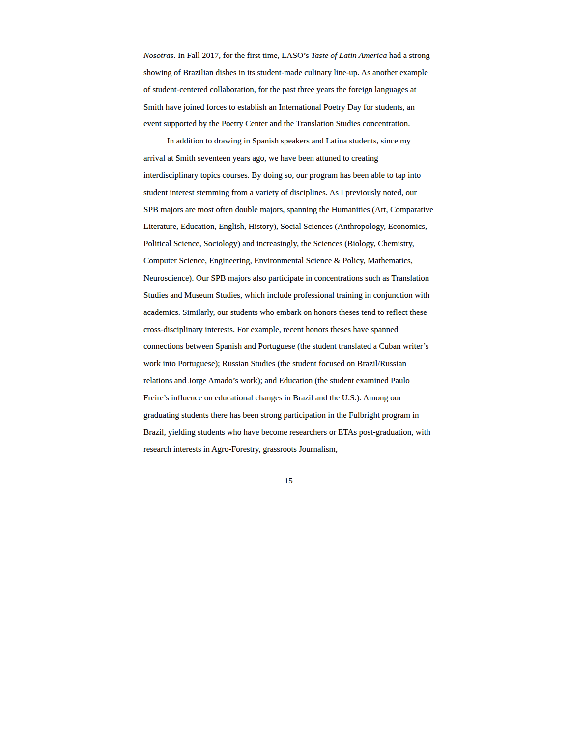Nosotras. In Fall 2017, for the first time, LASO’s Taste of Latin America had a strong showing of Brazilian dishes in its student-made culinary line-up. As another example of student-centered collaboration, for the past three years the foreign languages at Smith have joined forces to establish an International Poetry Day for students, an event supported by the Poetry Center and the Translation Studies concentration.
In addition to drawing in Spanish speakers and Latina students, since my arrival at Smith seventeen years ago, we have been attuned to creating interdisciplinary topics courses. By doing so, our program has been able to tap into student interest stemming from a variety of disciplines. As I previously noted, our SPB majors are most often double majors, spanning the Humanities (Art, Comparative Literature, Education, English, History), Social Sciences (Anthropology, Economics, Political Science, Sociology) and increasingly, the Sciences (Biology, Chemistry, Computer Science, Engineering, Environmental Science & Policy, Mathematics, Neuroscience). Our SPB majors also participate in concentrations such as Translation Studies and Museum Studies, which include professional training in conjunction with academics. Similarly, our students who embark on honors theses tend to reflect these cross-disciplinary interests. For example, recent honors theses have spanned connections between Spanish and Portuguese (the student translated a Cuban writer’s work into Portuguese); Russian Studies (the student focused on Brazil/Russian relations and Jorge Amado’s work); and Education (the student examined Paulo Freire’s influence on educational changes in Brazil and the U.S.). Among our graduating students there has been strong participation in the Fulbright program in Brazil, yielding students who have become researchers or ETAs post-graduation, with research interests in Agro-Forestry, grassroots Journalism,
15